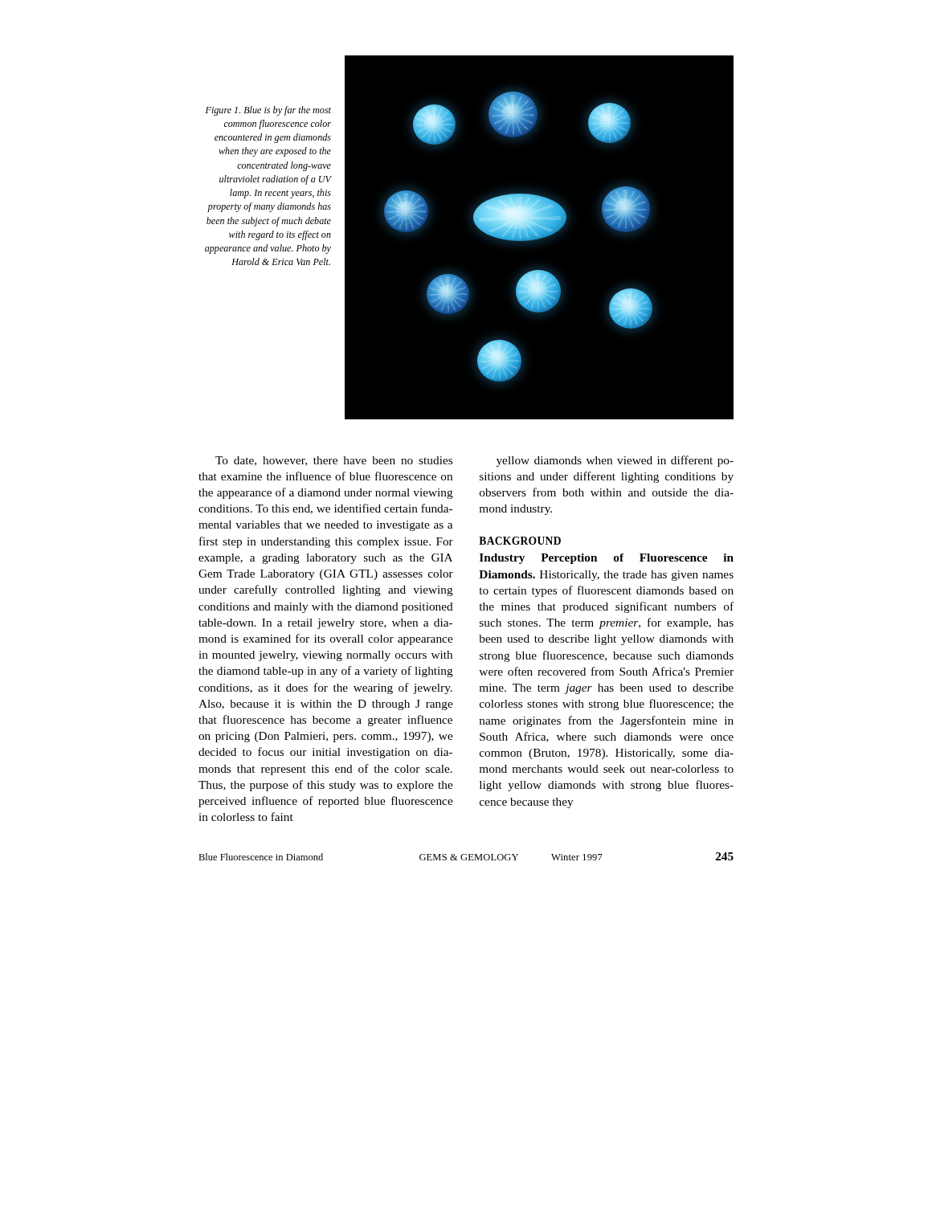Figure 1. Blue is by far the most common fluorescence color encountered in gem diamonds when they are exposed to the concentrated long-wave ultraviolet radiation of a UV lamp. In recent years, this property of many diamonds has been the subject of much debate with regard to its effect on appearance and value. Photo by Harold & Erica Van Pelt.
To date, however, there have been no studies that examine the influence of blue fluorescence on the appearance of a diamond under normal viewing conditions. To this end, we identified certain fundamental variables that we needed to investigate as a first step in understanding this complex issue. For example, a grading laboratory such as the GIA Gem Trade Laboratory (GIA GTL) assesses color under carefully controlled lighting and viewing conditions and mainly with the diamond positioned table-down. In a retail jewelry store, when a diamond is examined for its overall color appearance in mounted jewelry, viewing normally occurs with the diamond table-up in any of a variety of lighting conditions, as it does for the wearing of jewelry. Also, because it is within the D through J range that fluorescence has become a greater influence on pricing (Don Palmieri, pers. comm., 1997), we decided to focus our initial investigation on diamonds that represent this end of the color scale. Thus, the purpose of this study was to explore the perceived influence of reported blue fluorescence in colorless to faint
yellow diamonds when viewed in different positions and under different lighting conditions by observers from both within and outside the diamond industry.
BACKGROUND
Industry Perception of Fluorescence in Diamonds. Historically, the trade has given names to certain types of fluorescent diamonds based on the mines that produced significant numbers of such stones. The term premier, for example, has been used to describe light yellow diamonds with strong blue fluorescence, because such diamonds were often recovered from South Africa's Premier mine. The term jager has been used to describe colorless stones with strong blue fluorescence; the name originates from the Jagersfontein mine in South Africa, where such diamonds were once common (Bruton, 1978). Historically, some diamond merchants would seek out near-colorless to light yellow diamonds with strong blue fluorescence because they
Blue Fluorescence in Diamond
GEMS & GEMOLOGY Winter 1997
245